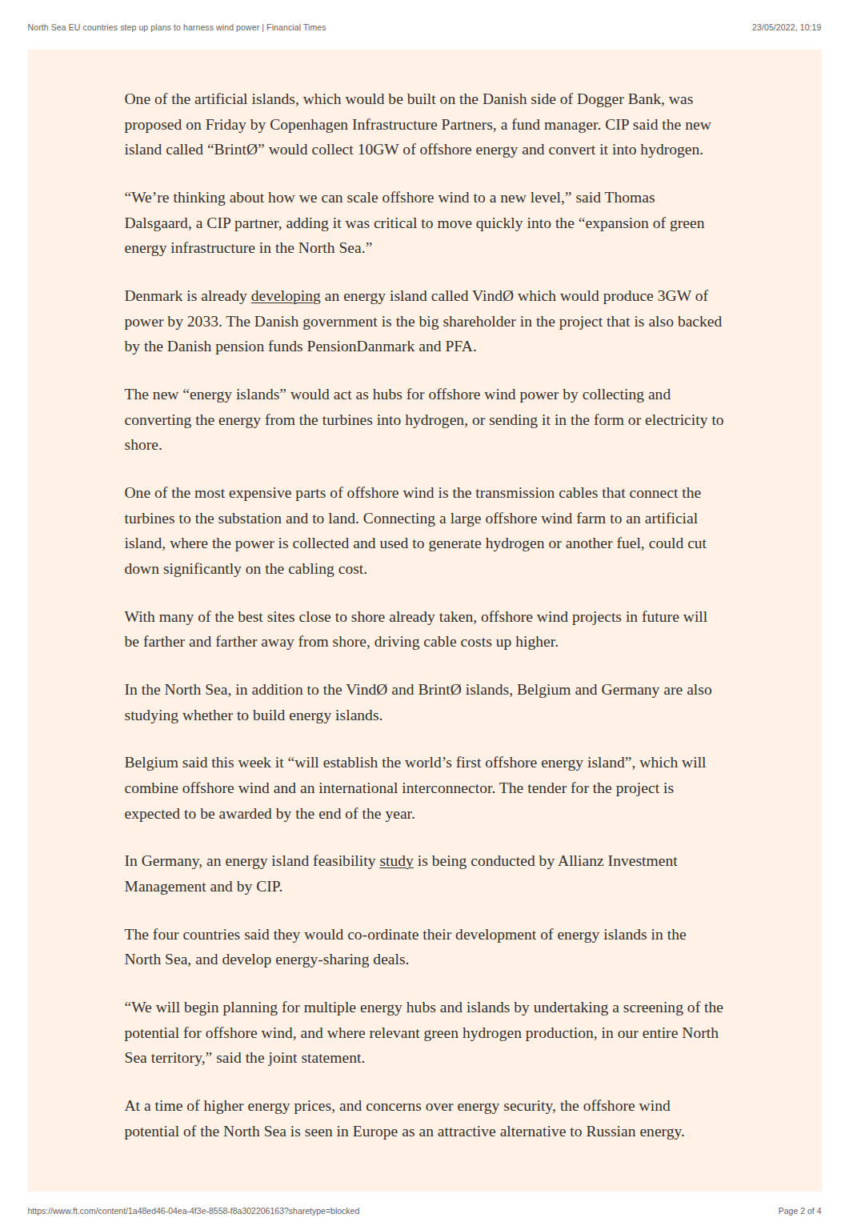North Sea EU countries step up plans to harness wind power | Financial Times
23/05/2022, 10:19
One of the artificial islands, which would be built on the Danish side of Dogger Bank, was proposed on Friday by Copenhagen Infrastructure Partners, a fund manager. CIP said the new island called “BrintØ” would collect 10GW of offshore energy and convert it into hydrogen.
“We’re thinking about how we can scale offshore wind to a new level,” said Thomas Dalsgaard, a CIP partner, adding it was critical to move quickly into the “expansion of green energy infrastructure in the North Sea.”
Denmark is already developing an energy island called VindØ which would produce 3GW of power by 2033. The Danish government is the big shareholder in the project that is also backed by the Danish pension funds PensionDanmark and PFA.
The new “energy islands” would act as hubs for offshore wind power by collecting and converting the energy from the turbines into hydrogen, or sending it in the form or electricity to shore.
One of the most expensive parts of offshore wind is the transmission cables that connect the turbines to the substation and to land. Connecting a large offshore wind farm to an artificial island, where the power is collected and used to generate hydrogen or another fuel, could cut down significantly on the cabling cost.
With many of the best sites close to shore already taken, offshore wind projects in future will be farther and farther away from shore, driving cable costs up higher.
In the North Sea, in addition to the VindØ and BrintØ islands, Belgium and Germany are also studying whether to build energy islands.
Belgium said this week it “will establish the world’s first offshore energy island”, which will combine offshore wind and an international interconnector. The tender for the project is expected to be awarded by the end of the year.
In Germany, an energy island feasibility study is being conducted by Allianz Investment Management and by CIP.
The four countries said they would co-ordinate their development of energy islands in the North Sea, and develop energy-sharing deals.
“We will begin planning for multiple energy hubs and islands by undertaking a screening of the potential for offshore wind, and where relevant green hydrogen production, in our entire North Sea territory,” said the joint statement.
At a time of higher energy prices, and concerns over energy security, the offshore wind potential of the North Sea is seen in Europe as an attractive alternative to Russian energy.
https://www.ft.com/content/1a48ed46-04ea-4f3e-8558-f8a302206163?sharetype=blocked
Page 2 of 4